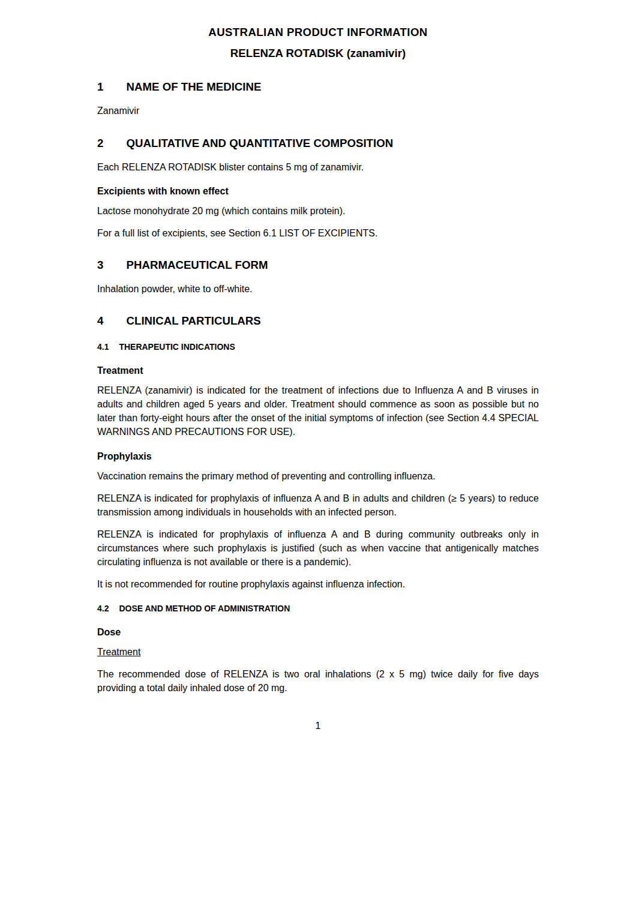AUSTRALIAN PRODUCT INFORMATION
RELENZA ROTADISK (zanamivir)
1 NAME OF THE MEDICINE
Zanamivir
2 QUALITATIVE AND QUANTITATIVE COMPOSITION
Each RELENZA ROTADISK blister contains 5 mg of zanamivir.
Excipients with known effect
Lactose monohydrate 20 mg (which contains milk protein).
For a full list of excipients, see Section 6.1 LIST OF EXCIPIENTS.
3 PHARMACEUTICAL FORM
Inhalation powder, white to off-white.
4 CLINICAL PARTICULARS
4.1 THERAPEUTIC INDICATIONS
Treatment
RELENZA (zanamivir) is indicated for the treatment of infections due to Influenza A and B viruses in adults and children aged 5 years and older. Treatment should commence as soon as possible but no later than forty-eight hours after the onset of the initial symptoms of infection (see Section 4.4 SPECIAL WARNINGS AND PRECAUTIONS FOR USE).
Prophylaxis
Vaccination remains the primary method of preventing and controlling influenza.
RELENZA is indicated for prophylaxis of influenza A and B in adults and children (≥ 5 years) to reduce transmission among individuals in households with an infected person.
RELENZA is indicated for prophylaxis of influenza A and B during community outbreaks only in circumstances where such prophylaxis is justified (such as when vaccine that antigenically matches circulating influenza is not available or there is a pandemic).
It is not recommended for routine prophylaxis against influenza infection.
4.2 DOSE AND METHOD OF ADMINISTRATION
Dose
Treatment
The recommended dose of RELENZA is two oral inhalations (2 x 5 mg) twice daily for five days providing a total daily inhaled dose of 20 mg.
1